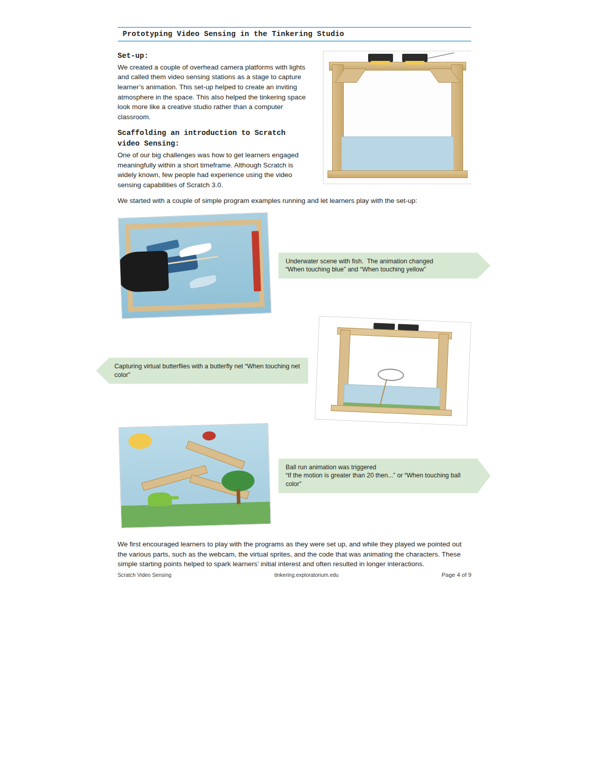Prototyping Video Sensing in the Tinkering Studio
Set-up:
We created a couple of overhead camera platforms with lights and called them video sensing stations as a stage to capture learner’s animation. This set-up helped to create an inviting atmosphere in the space. This also helped the tinkering space look more like a creative studio rather than a computer classroom.
Scaffolding an introduction to Scratch video Sensing:
One of our big challenges was how to get learners engaged meaningfully within a short timeframe. Although Scratch is widely known, few people had experience using the video sensing capabilities of Scratch 3.0.
We started with a couple of simple program examples running and let learners play with the set-up:
Underwater scene with fish. The animation changed
“When touching blue” and “When touching yellow”
Capturing virtual butterflies with a butterfly net “When touching net color”
Ball run animation was triggered
“If the motion is greater than 20 then...” or “When touching ball color”
We first encouraged learners to play with the programs as they were set up, and while they played we pointed out the various parts, such as the webcam, the virtual sprites, and the code that was animating the characters. These simple starting points helped to spark learners’ initial interest and often resulted in longer interactions.
Scratch Video Sensing
tinkering.exploratorium.edu
Page 4 of 9